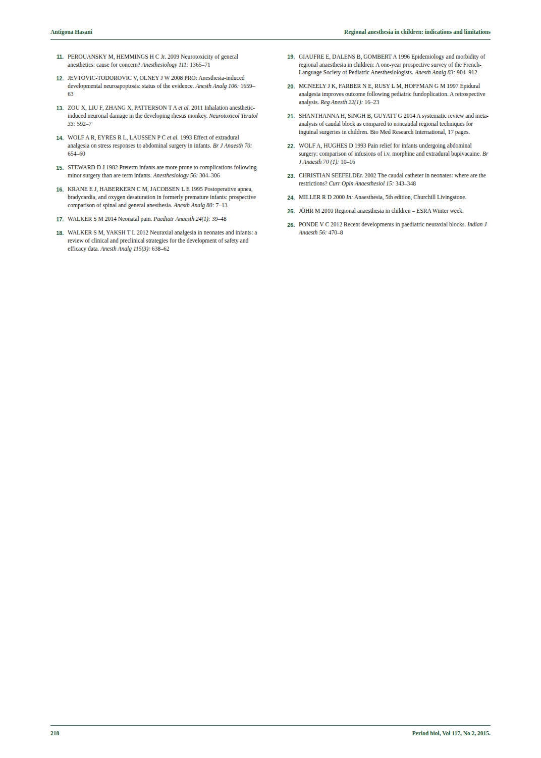Antigona Hasani
Regional anesthesia in children: indications and limitations
11. PEROUANSKY M, HEMMINGS H C Jr. 2009 Neurotoxicity of general anesthetics: cause for concern? Anesthesiology 111: 1365–71
12. JEVTOVIC-TODOROVIC V, OLNEY J W 2008 PRO: Anesthesia-induced developmental neuroapoptosis: status of the evidence. Anesth Analg 106: 1659–63
13. ZOU X, LIU F, ZHANG X, PATTERSON T A et al. 2011 Inhalation anesthetic-induced neuronal damage in the developing rhesus monkey. Neurotoxicol Teratol 33: 592–7
14. WOLF A R, EYRES R L, LAUSSEN P C et al. 1993 Effect of extradural analgesia on stress responses to abdominal surgery in infants. Br J Anaesth 70: 654–60
15. STEWARD D J 1982 Preterm infants are more prone to complications following minor surgery than are term infants. Anesthesiology 56: 304–306
16. KRANE E J, HABERKERN C M, JACOBSEN L E 1995 Postoperative apnea, bradycardia, and oxygen desaturation in formerly premature infants: prospective comparison of spinal and general anesthesia. Anesth Analg 80: 7–13
17. WALKER S M 2014 Neonatal pain. Paediatr Anaesth 24(1): 39–48
18. WALKER S M, YAKSH T L 2012 Neuraxial analgesia in neonates and infants: a review of clinical and preclinical strategies for the development of safety and efficacy data. Anesth Analg 115(3): 638–62
19. GIAUFRE E, DALENS B, GOMBERT A 1996 Epidemiology and morbidity of regional anaesthesia in children: A one-year prospective survey of the French-Language Society of Pediatric Anesthesiologists. Anesth Analg 83: 904–912
20. MCNEELY J K, FARBER N E, RUSY L M, HOFFMAN G M 1997 Epidural analgesia improves outcome following pediatric fundoplication. A retrospective analysis. Reg Anesth 22(1): 16–23
21. SHANTHANNA H, SINGH B, GUYATT G 2014 A systematic review and meta-analysis of caudal block as compared to noncaudal regional techniques for inguinal surgeries in children. Bio Med Research International, 17 pages.
22. WOLF A, HUGHES D 1993 Pain relief for infants undergoing abdominal surgery: comparison of infusions of i.v. morphine and extradural bupivacaine. Br J Anaesth 70 (1): 10–16
23. CHRISTIAN SEEFELDEr. 2002 The caudal catheter in neonates: where are the restrictions? Curr Opin Anaesthesiol 15: 343–348
24. MILLER R D 2000 In: Anaesthesia, 5th edition, Churchill Livingstone.
25. JÖHR M 2010 Regional anaesthesia in children – ESRA Winter week.
26. PONDE V C 2012 Recent developments in paediatric neuraxial blocks. Indian J Anaesth 56: 470–8
218
Period biol, Vol 117, No 2, 2015.